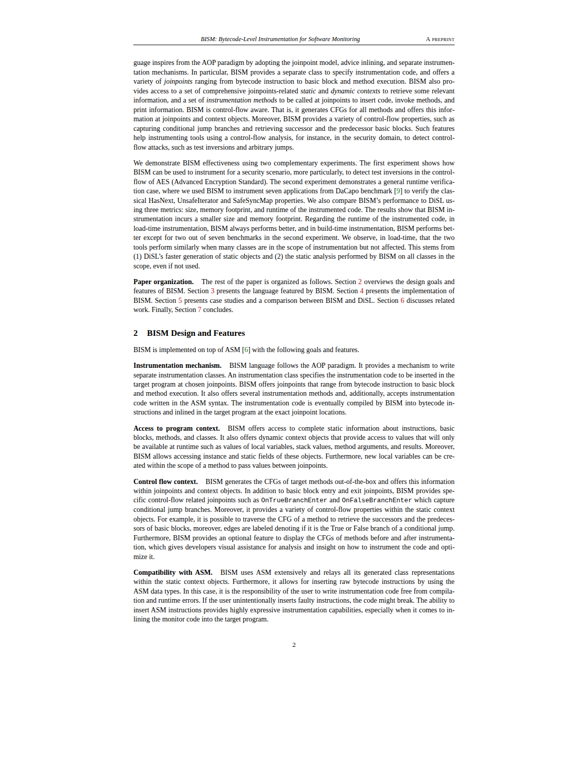BISM: Bytecode-Level Instrumentation for Software Monitoring A preprint
guage inspires from the AOP paradigm by adopting the joinpoint model, advice inlining, and separate instrumentation mechanisms. In particular, BISM provides a separate class to specify instrumentation code, and offers a variety of joinpoints ranging from bytecode instruction to basic block and method execution. BISM also provides access to a set of comprehensive joinpoints-related static and dynamic contexts to retrieve some relevant information, and a set of instrumentation methods to be called at joinpoints to insert code, invoke methods, and print information. BISM is control-flow aware. That is, it generates CFGs for all methods and offers this information at joinpoints and context objects. Moreover, BISM provides a variety of control-flow properties, such as capturing conditional jump branches and retrieving successor and the predecessor basic blocks. Such features help instrumenting tools using a control-flow analysis, for instance, in the security domain, to detect control-flow attacks, such as test inversions and arbitrary jumps.
We demonstrate BISM effectiveness using two complementary experiments. The first experiment shows how BISM can be used to instrument for a security scenario, more particularly, to detect test inversions in the control-flow of AES (Advanced Encryption Standard). The second experiment demonstrates a general runtime verification case, where we used BISM to instrument seven applications from DaCapo benchmark [9] to verify the classical HasNext, UnsafeIterator and SafeSyncMap properties. We also compare BISM’s performance to DiSL using three metrics: size, memory footprint, and runtime of the instrumented code. The results show that BISM instrumentation incurs a smaller size and memory footprint. Regarding the runtime of the instrumented code, in load-time instrumentation, BISM always performs better, and in build-time instrumentation, BISM performs better except for two out of seven benchmarks in the second experiment. We observe, in load-time, that the two tools perform similarly when many classes are in the scope of instrumentation but not affected. This stems from (1) DiSL’s faster generation of static objects and (2) the static analysis performed by BISM on all classes in the scope, even if not used.
Paper organization. The rest of the paper is organized as follows. Section 2 overviews the design goals and features of BISM. Section 3 presents the language featured by BISM. Section 4 presents the implementation of BISM. Section 5 presents case studies and a comparison between BISM and DiSL. Section 6 discusses related work. Finally, Section 7 concludes.
2 BISM Design and Features
BISM is implemented on top of ASM [6] with the following goals and features.
Instrumentation mechanism. BISM language follows the AOP paradigm. It provides a mechanism to write separate instrumentation classes. An instrumentation class specifies the instrumentation code to be inserted in the target program at chosen joinpoints. BISM offers joinpoints that range from bytecode instruction to basic block and method execution. It also offers several instrumentation methods and, additionally, accepts instrumentation code written in the ASM syntax. The instrumentation code is eventually compiled by BISM into bytecode instructions and inlined in the target program at the exact joinpoint locations.
Access to program context. BISM offers access to complete static information about instructions, basic blocks, methods, and classes. It also offers dynamic context objects that provide access to values that will only be available at runtime such as values of local variables, stack values, method arguments, and results. Moreover, BISM allows accessing instance and static fields of these objects. Furthermore, new local variables can be created within the scope of a method to pass values between joinpoints.
Control flow context. BISM generates the CFGs of target methods out-of-the-box and offers this information within joinpoints and context objects. In addition to basic block entry and exit joinpoints, BISM provides specific control-flow related joinpoints such as OnTrueBranchEnter and OnFalseBranchEnter which capture conditional jump branches. Moreover, it provides a variety of control-flow properties within the static context objects. For example, it is possible to traverse the CFG of a method to retrieve the successors and the predecessors of basic blocks, moreover, edges are labeled denoting if it is the True or False branch of a conditional jump. Furthermore, BISM provides an optional feature to display the CFGs of methods before and after instrumentation, which gives developers visual assistance for analysis and insight on how to instrument the code and optimize it.
Compatibility with ASM. BISM uses ASM extensively and relays all its generated class representations within the static context objects. Furthermore, it allows for inserting raw bytecode instructions by using the ASM data types. In this case, it is the responsibility of the user to write instrumentation code free from compilation and runtime errors. If the user unintentionally inserts faulty instructions, the code might break. The ability to insert ASM instructions provides highly expressive instrumentation capabilities, especially when it comes to inlining the monitor code into the target program.
2